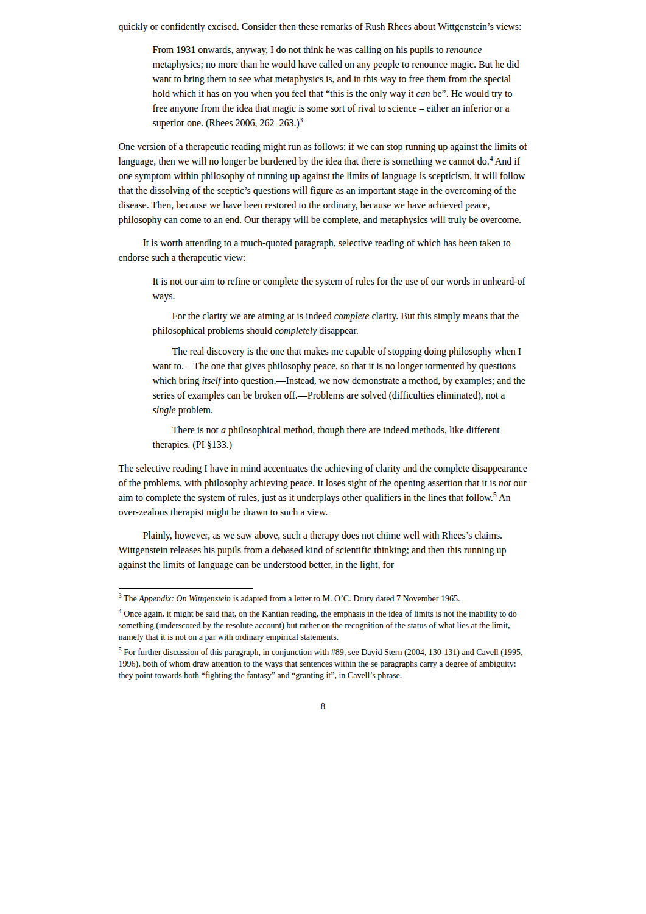quickly or confidently excised. Consider then these remarks of Rush Rhees about Wittgenstein’s views:
From 1931 onwards, anyway, I do not think he was calling on his pupils to renounce metaphysics; no more than he would have called on any people to renounce magic. But he did want to bring them to see what metaphysics is, and in this way to free them from the special hold which it has on you when you feel that “this is the only way it can be”. He would try to free anyone from the idea that magic is some sort of rival to science – either an inferior or a superior one. (Rhees 2006, 262–263.)3
One version of a therapeutic reading might run as follows: if we can stop running up against the limits of language, then we will no longer be burdened by the idea that there is something we cannot do.4 And if one symptom within philosophy of running up against the limits of language is scepticism, it will follow that the dissolving of the sceptic’s questions will figure as an important stage in the overcoming of the disease. Then, because we have been restored to the ordinary, because we have achieved peace, philosophy can come to an end. Our therapy will be complete, and metaphysics will truly be overcome.
It is worth attending to a much-quoted paragraph, selective reading of which has been taken to endorse such a therapeutic view:
It is not our aim to refine or complete the system of rules for the use of our words in unheard-of ways.
For the clarity we are aiming at is indeed complete clarity. But this simply means that the philosophical problems should completely disappear.
The real discovery is the one that makes me capable of stopping doing philosophy when I want to. – The one that gives philosophy peace, so that it is no longer tormented by questions which bring itself into question.—Instead, we now demonstrate a method, by examples; and the series of examples can be broken off.—Problems are solved (difficulties eliminated), not a single problem.
There is not a philosophical method, though there are indeed methods, like different therapies. (PI §133.)
The selective reading I have in mind accentuates the achieving of clarity and the complete disappearance of the problems, with philosophy achieving peace. It loses sight of the opening assertion that it is not our aim to complete the system of rules, just as it underplays other qualifiers in the lines that follow.5 An over-zealous therapist might be drawn to such a view.
Plainly, however, as we saw above, such a therapy does not chime well with Rhees’s claims. Wittgenstein releases his pupils from a debased kind of scientific thinking; and then this running up against the limits of language can be understood better, in the light, for
3 The Appendix: On Wittgenstein is adapted from a letter to M. O’C. Drury dated 7 November 1965.
4 Once again, it might be said that, on the Kantian reading, the emphasis in the idea of limits is not the inability to do something (underscored by the resolute account) but rather on the recognition of the status of what lies at the limit, namely that it is not on a par with ordinary empirical statements.
5 For further discussion of this paragraph, in conjunction with #89, see David Stern (2004, 130-131) and Cavell (1995, 1996), both of whom draw attention to the ways that sentences within the se paragraphs carry a degree of ambiguity: they point towards both “fighting the fantasy” and “granting it”, in Cavell’s phrase.
8